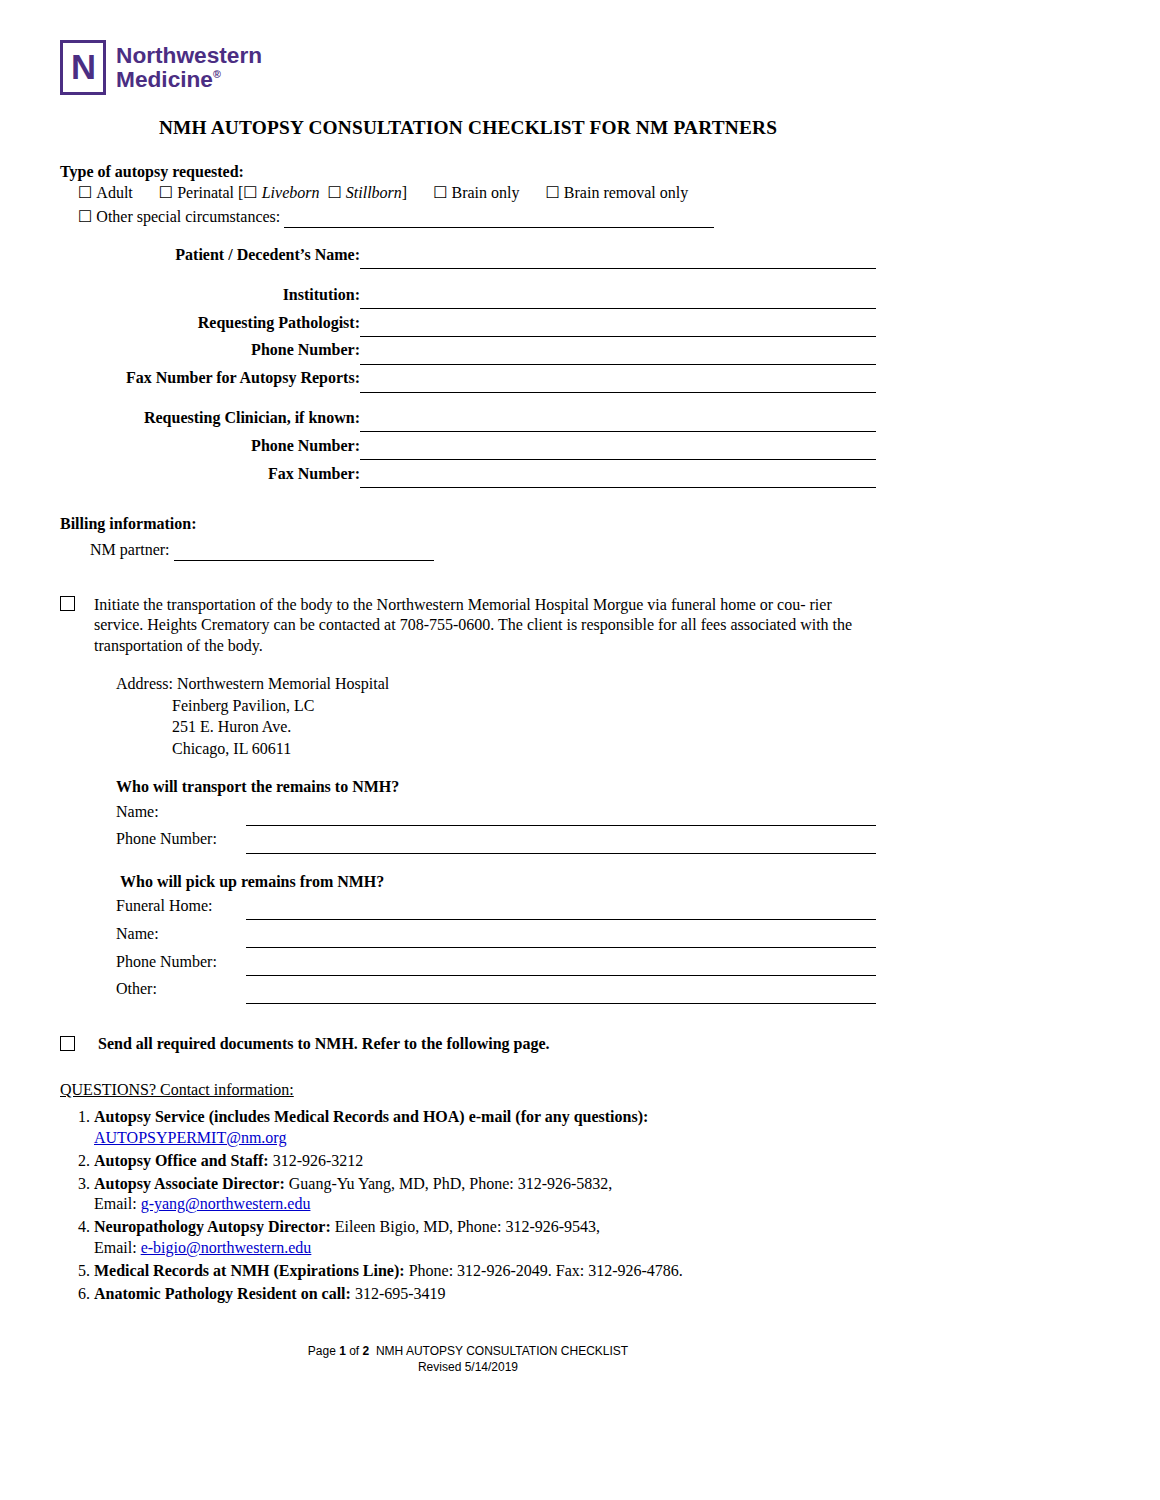NNorthwestern
Medicine®
NMH AUTOPSY CONSULTATION CHECKLIST FOR NM PARTNERS
Type of autopsy requested:
☐Adult ☐Perinatal [☐Liveborn ☐Stillborn] ☐Brain only ☐Brain removal only
☐Other special circumstances:
| Patient / Decedent’s Name: | |
| Institution: | |
| Requesting Pathologist: | |
| Phone Number: | |
| Fax Number for Autopsy Reports: | |
| Requesting Clinician, if known: | |
| Phone Number: | |
| Fax Number: | |
Billing information:
NM partner:
Initiate the transportation of the body to the Northwestern Memorial Hospital Morgue via funeral home or cou- rier service. Heights Crematory can be contacted at 708-755-0600. The client is responsible for all fees associated with the transportation of the body.
Address: Northwestern Memorial Hospital
Feinberg Pavilion, LC
251 E. Huron Ave.
Chicago, IL 60611
Who will transport the remains to NMH?
| Name: | |
| Phone Number: | |
Who will pick up remains from NMH?
| Funeral Home: | |
| Name: | |
| Phone Number: | |
| Other: | |
Send all required documents to NMH. Refer to the following page.
QUESTIONS? Contact information:
Autopsy Service (includes Medical Records and HOA) e-mail (for any questions):
AUTOPSYPERMIT@nm.org
Autopsy Office and Staff: 312-926-3212
Autopsy Associate Director: Guang-Yu Yang, MD, PhD, Phone: 312-926-5832,
Email: g-yang@northwestern.edu
Neuropathology Autopsy Director: Eileen Bigio, MD, Phone: 312-926-9543,
Email: e-bigio@northwestern.edu
Medical Records at NMH (Expirations Line): Phone: 312-926-2049. Fax: 312-926-4786.
Anatomic Pathology Resident on call: 312-695-3419
Page 1 of 2 NMH AUTOPSY CONSULTATION CHECKLIST Revised 5/14/2019